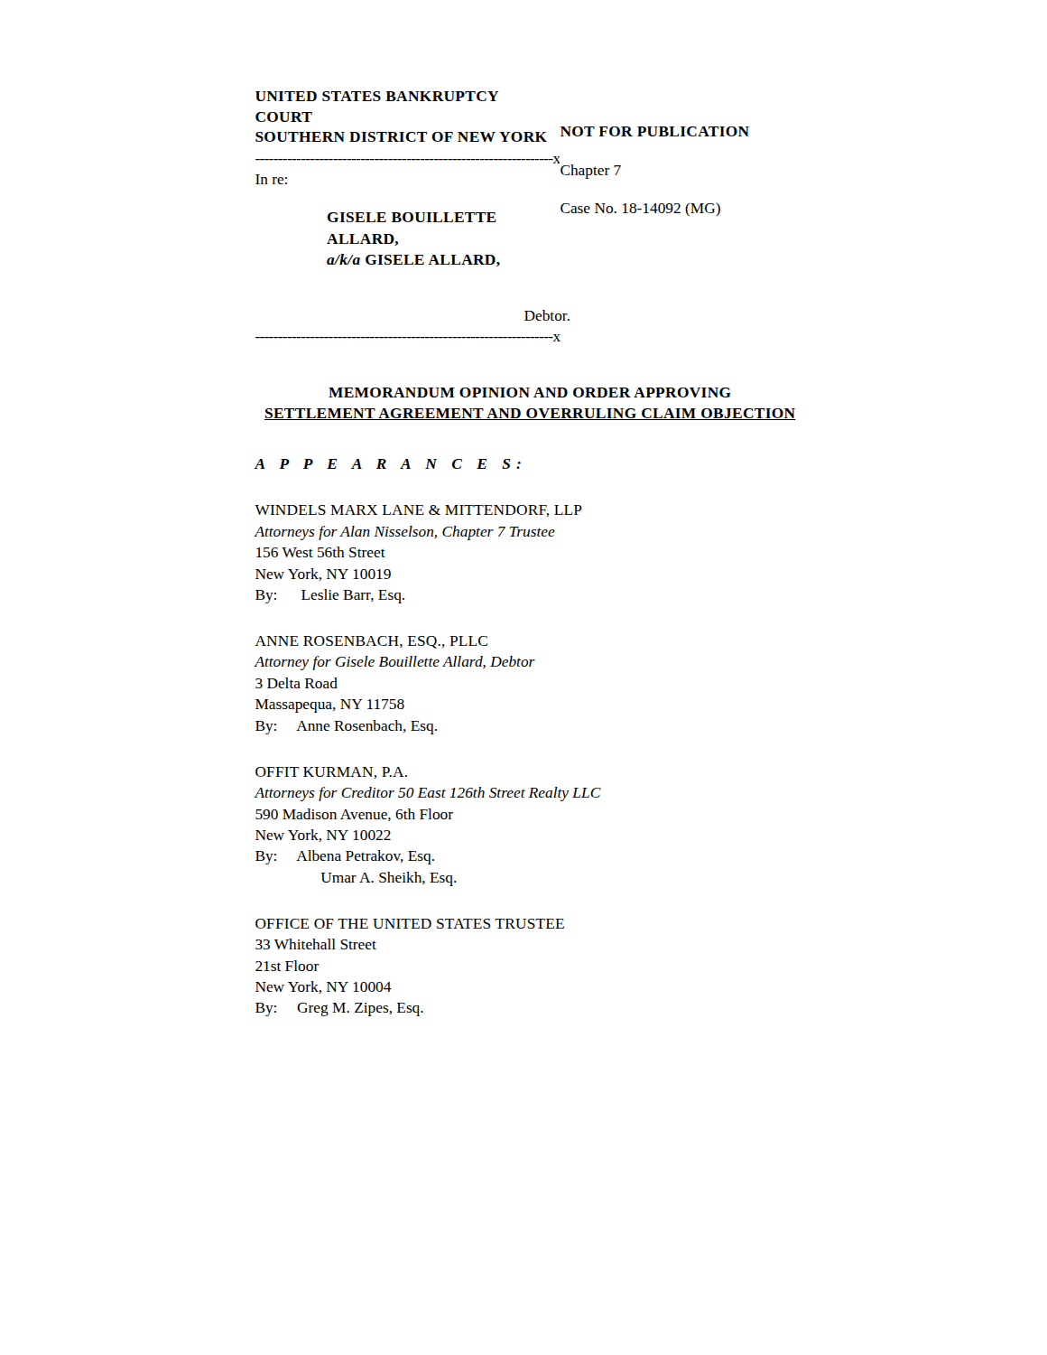| UNITED STATES BANKRUPTCY COURT SOUTHERN DISTRICT OF NEW YORK -----------------------------------------------------------------x In re: GISELE BOUILLETTE ALLARD, a/k/a GISELE ALLARD, | NOT FOR PUBLICATION Chapter 7 Case No. 18-14092 (MG) |
Debtor.
-----------------------------------------------------------------x
MEMORANDUM OPINION AND ORDER APPROVING
SETTLEMENT AGREEMENT AND OVERRULING CLAIM OBJECTION
A P P E A R A N C E S:
WINDELS MARX LANE & MITTENDORF, LLP
Attorneys for Alan Nisselson, Chapter 7 Trustee
156 West 56th Street
New York, NY 10019
By: Leslie Barr, Esq.
ANNE ROSENBACH, ESQ., PLLC
Attorney for Gisele Bouillette Allard, Debtor
3 Delta Road
Massapequa, NY 11758
By: Anne Rosenbach, Esq.
OFFIT KURMAN, P.A.
Attorneys for Creditor 50 East 126th Street Realty LLC
590 Madison Avenue, 6th Floor
New York, NY 10022
By: Albena Petrakov, Esq.
Umar A. Sheikh, Esq.
OFFICE OF THE UNITED STATES TRUSTEE
33 Whitehall Street
21st Floor
New York, NY 10004
By: Greg M. Zipes, Esq.